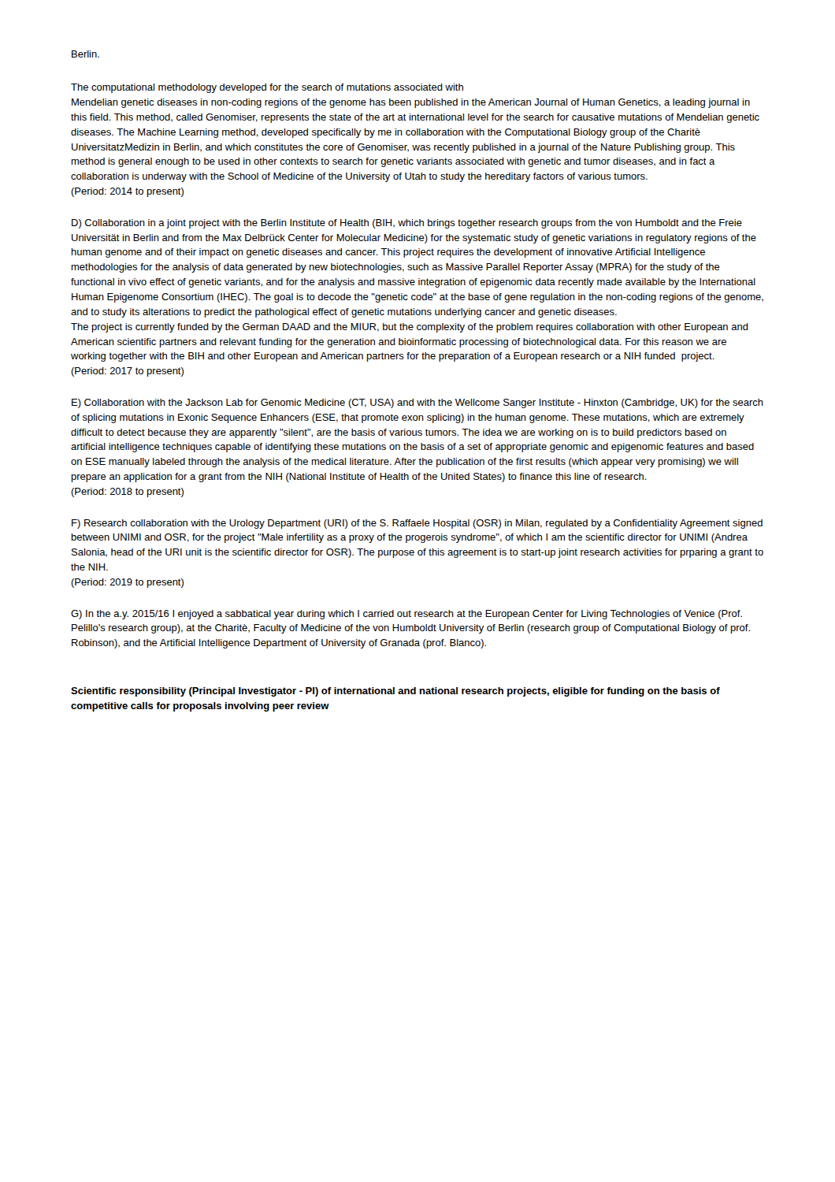Berlin.
The computational methodology developed for the search of mutations associated with
Mendelian genetic diseases in non-coding regions of the genome has been published in the American Journal of Human Genetics, a leading journal in this field. This method, called Genomiser, represents the state of the art at international level for the search for causative mutations of Mendelian genetic diseases. The Machine Learning method, developed specifically by me in collaboration with the Computational Biology group of the Charitè UniversitatzMedizin in Berlin, and which constitutes the core of Genomiser, was recently published in a journal of the Nature Publishing group. This method is general enough to be used in other contexts to search for genetic variants associated with genetic and tumor diseases, and in fact a collaboration is underway with the School of Medicine of the University of Utah to study the hereditary factors of various tumors.
(Period: 2014 to present)
D) Collaboration in a joint project with the Berlin Institute of Health (BIH, which brings together research groups from the von Humboldt and the Freie Universität in Berlin and from the Max Delbrück Center for Molecular Medicine) for the systematic study of genetic variations in regulatory regions of the human genome and of their impact on genetic diseases and cancer. This project requires the development of innovative Artificial Intelligence methodologies for the analysis of data generated by new biotechnologies, such as Massive Parallel Reporter Assay (MPRA) for the study of the functional in vivo effect of genetic variants, and for the analysis and massive integration of epigenomic data recently made available by the International Human Epigenome Consortium (IHEC). The goal is to decode the "genetic code" at the base of gene regulation in the non-coding regions of the genome, and to study its alterations to predict the pathological effect of genetic mutations underlying cancer and genetic diseases.
The project is currently funded by the German DAAD and the MIUR, but the complexity of the problem requires collaboration with other European and American scientific partners and relevant funding for the generation and bioinformatic processing of biotechnological data. For this reason we are working together with the BIH and other European and American partners for the preparation of a European research or a NIH funded project.
(Period: 2017 to present)
E) Collaboration with the Jackson Lab for Genomic Medicine (CT, USA) and with the Wellcome Sanger Institute - Hinxton (Cambridge, UK) for the search of splicing mutations in Exonic Sequence Enhancers (ESE, that promote exon splicing) in the human genome. These mutations, which are extremely difficult to detect because they are apparently "silent", are the basis of various tumors. The idea we are working on is to build predictors based on artificial intelligence techniques capable of identifying these mutations on the basis of a set of appropriate genomic and epigenomic features and based on ESE manually labeled through the analysis of the medical literature. After the publication of the first results (which appear very promising) we will prepare an application for a grant from the NIH (National Institute of Health of the United States) to finance this line of research.
(Period: 2018 to present)
F) Research collaboration with the Urology Department (URI) of the S. Raffaele Hospital (OSR) in Milan, regulated by a Confidentiality Agreement signed between UNIMI and OSR, for the project "Male infertility as a proxy of the progerois syndrome", of which I am the scientific director for UNIMI (Andrea Salonia, head of the URI unit is the scientific director for OSR). The purpose of this agreement is to start-up joint research activities for prparing a grant to the NIH.
(Period: 2019 to present)
G) In the a.y. 2015/16 I enjoyed a sabbatical year during which I carried out research at the European Center for Living Technologies of Venice (Prof. Pelillo's research group), at the Charitè, Faculty of Medicine of the von Humboldt University of Berlin (research group of Computational Biology of prof. Robinson), and the Artificial Intelligence Department of University of Granada (prof. Blanco).
Scientific responsibility (Principal Investigator - PI) of international and national research projects, eligible for funding on the basis of competitive calls for proposals involving peer review